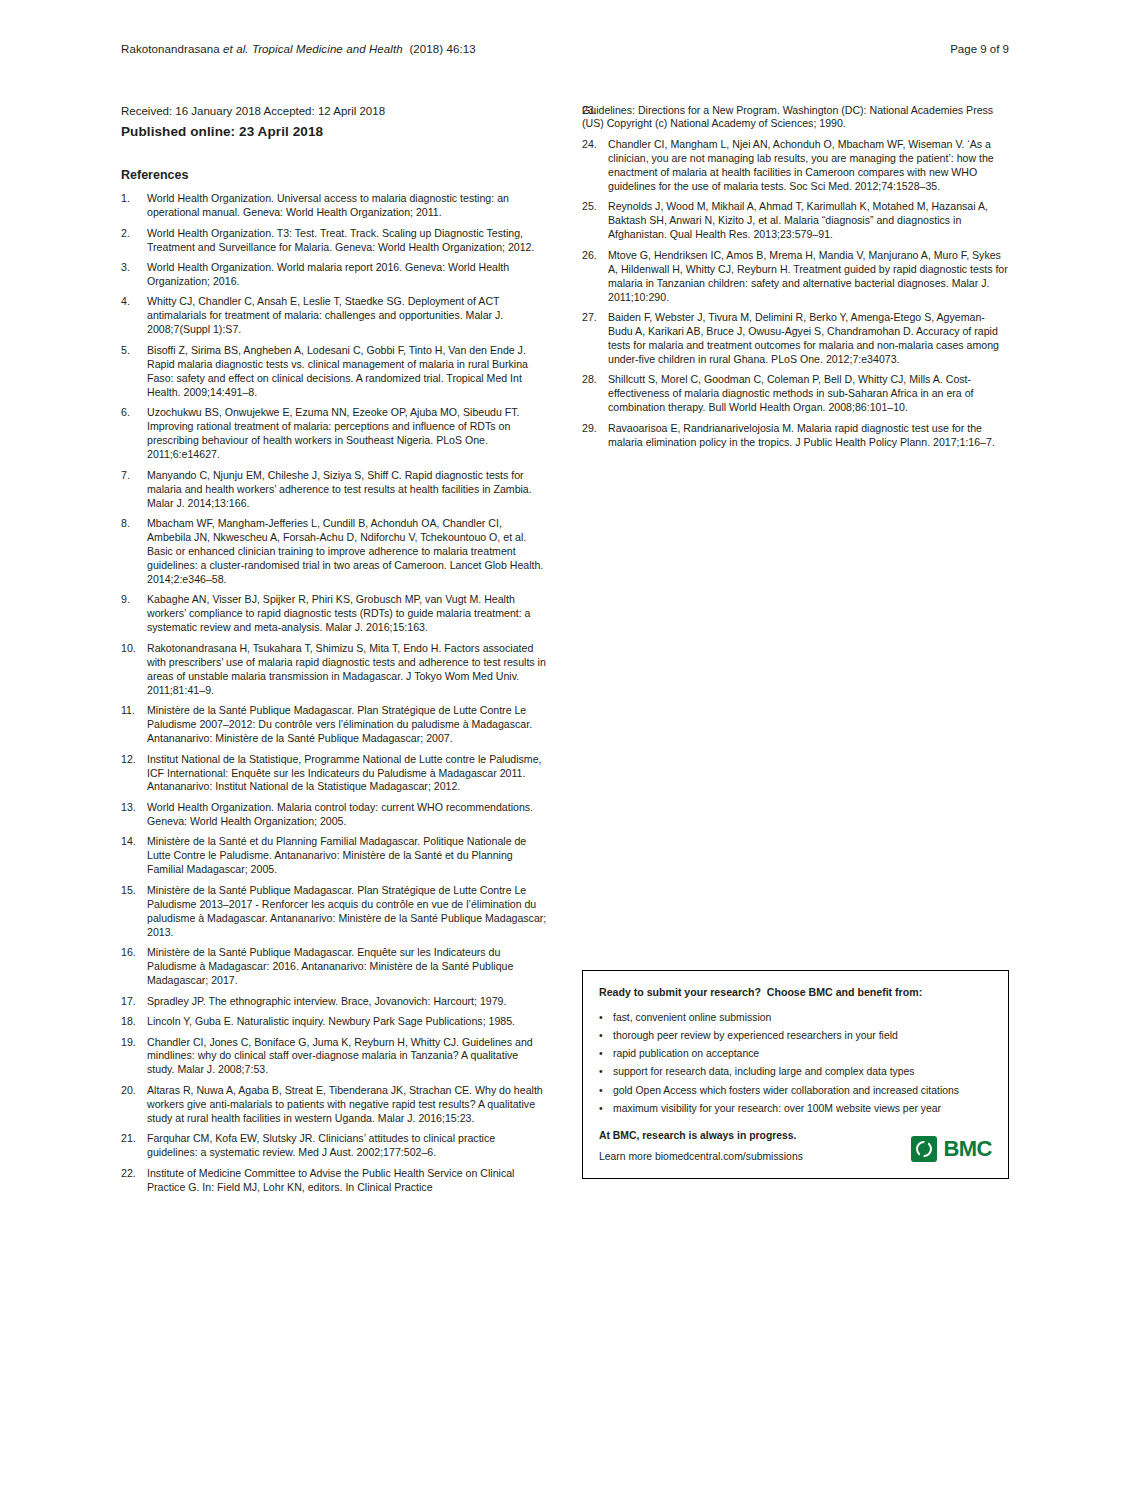Rakotonandrasana et al. Tropical Medicine and Health (2018) 46:13
Page 9 of 9
Received: 16 January 2018 Accepted: 12 April 2018
Published online: 23 April 2018
References
World Health Organization. Universal access to malaria diagnostic testing: an operational manual. Geneva: World Health Organization; 2011.
World Health Organization. T3: Test. Treat. Track. Scaling up Diagnostic Testing, Treatment and Surveillance for Malaria. Geneva: World Health Organization; 2012.
World Health Organization. World malaria report 2016. Geneva: World Health Organization; 2016.
Whitty CJ, Chandler C, Ansah E, Leslie T, Staedke SG. Deployment of ACT antimalarials for treatment of malaria: challenges and opportunities. Malar J. 2008;7(Suppl 1):S7.
Bisoffi Z, Sirima BS, Angheben A, Lodesani C, Gobbi F, Tinto H, Van den Ende J. Rapid malaria diagnostic tests vs. clinical management of malaria in rural Burkina Faso: safety and effect on clinical decisions. A randomized trial. Tropical Med Int Health. 2009;14:491–8.
Uzochukwu BS, Onwujekwe E, Ezuma NN, Ezeoke OP, Ajuba MO, Sibeudu FT. Improving rational treatment of malaria: perceptions and influence of RDTs on prescribing behaviour of health workers in Southeast Nigeria. PLoS One. 2011;6:e14627.
Manyando C, Njunju EM, Chileshe J, Siziya S, Shiff C. Rapid diagnostic tests for malaria and health workers’ adherence to test results at health facilities in Zambia. Malar J. 2014;13:166.
Mbacham WF, Mangham-Jefferies L, Cundill B, Achonduh OA, Chandler CI, Ambebila JN, Nkwescheu A, Forsah-Achu D, Ndiforchu V, Tchekountouo O, et al. Basic or enhanced clinician training to improve adherence to malaria treatment guidelines: a cluster-randomised trial in two areas of Cameroon. Lancet Glob Health. 2014;2:e346–58.
Kabaghe AN, Visser BJ, Spijker R, Phiri KS, Grobusch MP, van Vugt M. Health workers’ compliance to rapid diagnostic tests (RDTs) to guide malaria treatment: a systematic review and meta-analysis. Malar J. 2016;15:163.
Rakotonandrasana H, Tsukahara T, Shimizu S, Mita T, Endo H. Factors associated with prescribers’ use of malaria rapid diagnostic tests and adherence to test results in areas of unstable malaria transmission in Madagascar. J Tokyo Wom Med Univ. 2011;81:41–9.
Ministère de la Santé Publique Madagascar. Plan Stratégique de Lutte Contre Le Paludisme 2007–2012: Du contrôle vers l’élimination du paludisme à Madagascar. Antananarivo: Ministère de la Santé Publique Madagascar; 2007.
Institut National de la Statistique, Programme National de Lutte contre le Paludisme, ICF International: Enquête sur les Indicateurs du Paludisme à Madagascar 2011. Antananarivo: Institut National de la Statistique Madagascar; 2012.
World Health Organization. Malaria control today: current WHO recommendations. Geneva: World Health Organization; 2005.
Ministère de la Santé et du Planning Familial Madagascar. Politique Nationale de Lutte Contre le Paludisme. Antananarivo: Ministère de la Santé et du Planning Familial Madagascar; 2005.
Ministère de la Santé Publique Madagascar. Plan Stratégique de Lutte Contre Le Paludisme 2013–2017 - Renforcer les acquis du contrôle en vue de l’élimination du paludisme à Madagascar. Antananarivo: Ministère de la Santé Publique Madagascar; 2013.
Ministère de la Santé Publique Madagascar. Enquête sur les Indicateurs du Paludisme à Madagascar: 2016. Antananarivo: Ministère de la Santé Publique Madagascar; 2017.
Spradley JP. The ethnographic interview. Brace, Jovanovich: Harcourt; 1979.
Lincoln Y, Guba E. Naturalistic inquiry. Newbury Park Sage Publications; 1985.
Chandler CI, Jones C, Boniface G, Juma K, Reyburn H, Whitty CJ. Guidelines and mindlines: why do clinical staff over-diagnose malaria in Tanzania? A qualitative study. Malar J. 2008;7:53.
Altaras R, Nuwa A, Agaba B, Streat E, Tibenderana JK, Strachan CE. Why do health workers give anti-malarials to patients with negative rapid test results? A qualitative study at rural health facilities in western Uganda. Malar J. 2016;15:23.
Farquhar CM, Kofa EW, Slutsky JR. Clinicians’ attitudes to clinical practice guidelines: a systematic review. Med J Aust. 2002;177:502–6.
Institute of Medicine Committee to Advise the Public Health Service on Clinical Practice G. In: Field MJ, Lohr KN, editors. In Clinical Practice
Guidelines: Directions for a New Program. Washington (DC): National Academies Press (US) Copyright (c) National Academy of Sciences; 1990.
Chandler CI, Mangham L, Njei AN, Achonduh O, Mbacham WF, Wiseman V. ‘As a clinician, you are not managing lab results, you are managing the patient’: how the enactment of malaria at health facilities in Cameroon compares with new WHO guidelines for the use of malaria tests. Soc Sci Med. 2012;74:1528–35.
Reynolds J, Wood M, Mikhail A, Ahmad T, Karimullah K, Motahed M, Hazansai A, Baktash SH, Anwari N, Kizito J, et al. Malaria “diagnosis” and diagnostics in Afghanistan. Qual Health Res. 2013;23:579–91.
Mtove G, Hendriksen IC, Amos B, Mrema H, Mandia V, Manjurano A, Muro F, Sykes A, Hildenwall H, Whitty CJ, Reyburn H. Treatment guided by rapid diagnostic tests for malaria in Tanzanian children: safety and alternative bacterial diagnoses. Malar J. 2011;10:290.
Baiden F, Webster J, Tivura M, Delimini R, Berko Y, Amenga-Etego S, Agyeman-Budu A, Karikari AB, Bruce J, Owusu-Agyei S, Chandramohan D. Accuracy of rapid tests for malaria and treatment outcomes for malaria and non-malaria cases among under-five children in rural Ghana. PLoS One. 2012;7:e34073.
Shillcutt S, Morel C, Goodman C, Coleman P, Bell D, Whitty CJ, Mills A. Cost-effectiveness of malaria diagnostic methods in sub-Saharan Africa in an era of combination therapy. Bull World Health Organ. 2008;86:101–10.
Ravaoarisoa E, Randrianarivelojosia M. Malaria rapid diagnostic test use for the malaria elimination policy in the tropics. J Public Health Policy Plann. 2017;1:16–7.
Ready to submit your research? Choose BMC and benefit from:
fast, convenient online submission
thorough peer review by experienced researchers in your field
rapid publication on acceptance
support for research data, including large and complex data types
gold Open Access which fosters wider collaboration and increased citations
maximum visibility for your research: over 100M website views per year
At BMC, research is always in progress.
Learn more biomedcentral.com/submissions
BMC